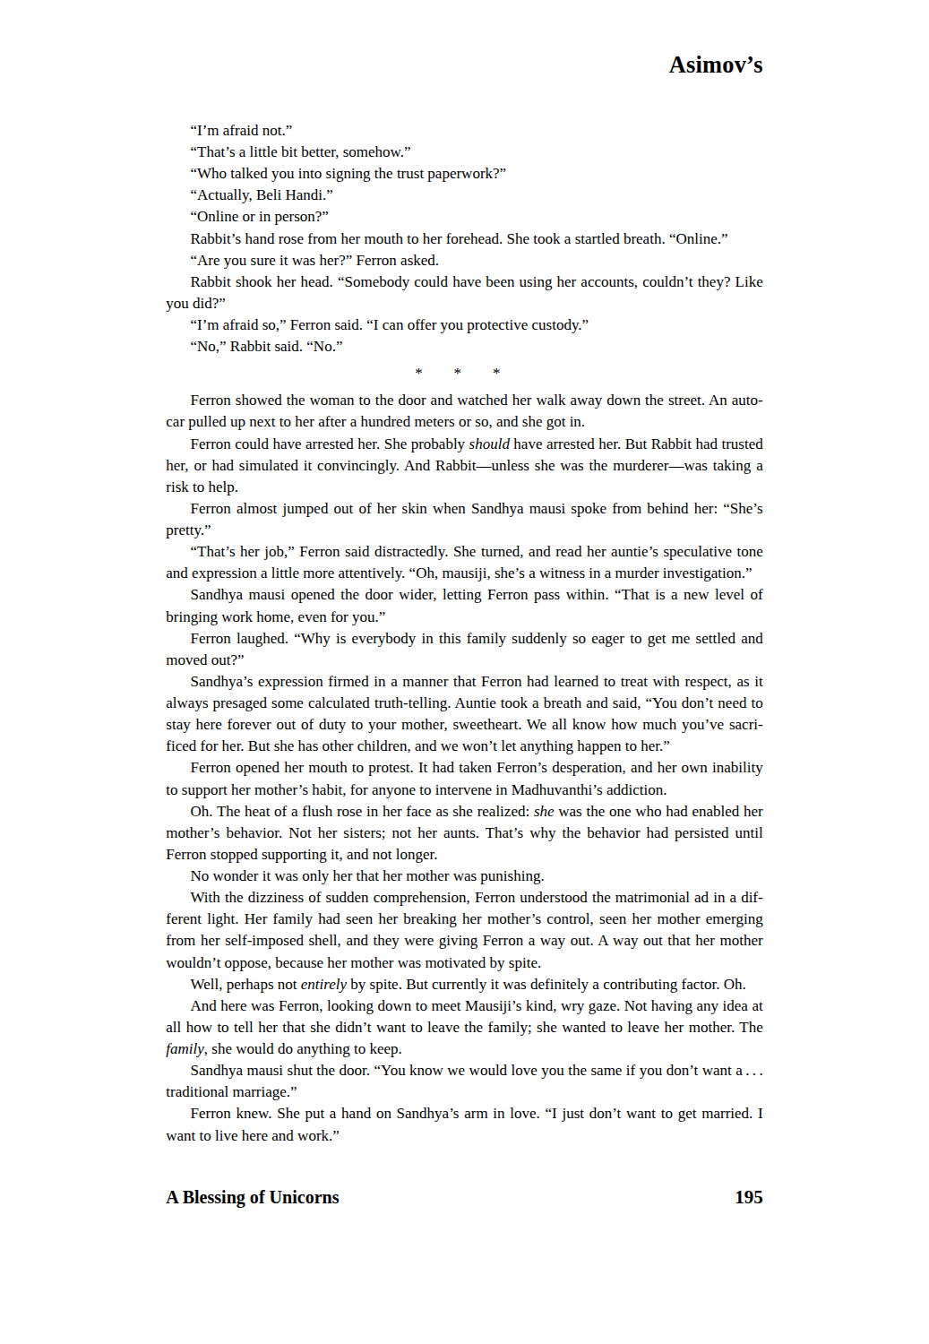Asimov’s
“I’m afraid not.”
“That’s a little bit better, somehow.”
“Who talked you into signing the trust paperwork?”
“Actually, Beli Handi.”
“Online or in person?”
Rabbit’s hand rose from her mouth to her forehead. She took a startled breath. “Online.”
“Are you sure it was her?” Ferron asked.
Rabbit shook her head. “Somebody could have been using her accounts, couldn’t they? Like you did?”
“I’m afraid so,” Ferron said. “I can offer you protective custody.”
“No,” Rabbit said. “No.”
* * *
Ferron showed the woman to the door and watched her walk away down the street. An autocar pulled up next to her after a hundred meters or so, and she got in.
Ferron could have arrested her. She probably should have arrested her. But Rabbit had trusted her, or had simulated it convincingly. And Rabbit—unless she was the murderer—was taking a risk to help.
Ferron almost jumped out of her skin when Sandhya mausi spoke from behind her: “She’s pretty.”
“That’s her job,” Ferron said distractedly. She turned, and read her auntie’s speculative tone and expression a little more attentively. “Oh, mausiji, she’s a witness in a murder investigation.”
Sandhya mausi opened the door wider, letting Ferron pass within. “That is a new level of bringing work home, even for you.”
Ferron laughed. “Why is everybody in this family suddenly so eager to get me settled and moved out?”
Sandhya’s expression firmed in a manner that Ferron had learned to treat with respect, as it always presaged some calculated truth-telling. Auntie took a breath and said, “You don’t need to stay here forever out of duty to your mother, sweetheart. We all know how much you’ve sacrificed for her. But she has other children, and we won’t let anything happen to her.”
Ferron opened her mouth to protest. It had taken Ferron’s desperation, and her own inability to support her mother’s habit, for anyone to intervene in Madhuvanthi’s addiction.
Oh. The heat of a flush rose in her face as she realized: she was the one who had enabled her mother’s behavior. Not her sisters; not her aunts. That’s why the behavior had persisted until Ferron stopped supporting it, and not longer.
No wonder it was only her that her mother was punishing.
With the dizziness of sudden comprehension, Ferron understood the matrimonial ad in a different light. Her family had seen her breaking her mother’s control, seen her mother emerging from her self-imposed shell, and they were giving Ferron a way out. A way out that her mother wouldn’t oppose, because her mother was motivated by spite.
Well, perhaps not entirely by spite. But currently it was definitely a contributing factor. Oh.
And here was Ferron, looking down to meet Mausiji’s kind, wry gaze. Not having any idea at all how to tell her that she didn’t want to leave the family; she wanted to leave her mother. The family, she would do anything to keep.
Sandhya mausi shut the door. “You know we would love you the same if you don’t want a . . . traditional marriage.”
Ferron knew. She put a hand on Sandhya’s arm in love. “I just don’t want to get married. I want to live here and work.”
A Blessing of Unicorns 195